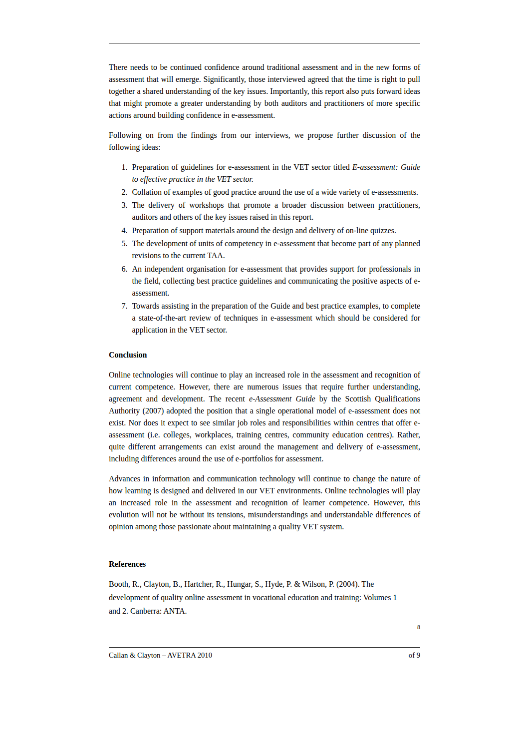There needs to be continued confidence around traditional assessment and in the new forms of assessment that will emerge. Significantly, those interviewed agreed that the time is right to pull together a shared understanding of the key issues. Importantly, this report also puts forward ideas that might promote a greater understanding by both auditors and practitioners of more specific actions around building confidence in e-assessment.
Following on from the findings from our interviews, we propose further discussion of the following ideas:
Preparation of guidelines for e-assessment in the VET sector titled E-assessment: Guide to effective practice in the VET sector.
Collation of examples of good practice around the use of a wide variety of e-assessments.
The delivery of workshops that promote a broader discussion between practitioners, auditors and others of the key issues raised in this report.
Preparation of support materials around the design and delivery of on-line quizzes.
The development of units of competency in e-assessment that become part of any planned revisions to the current TAA.
An independent organisation for e-assessment that provides support for professionals in the field, collecting best practice guidelines and communicating the positive aspects of e-assessment.
Towards assisting in the preparation of the Guide and best practice examples, to complete a state-of-the-art review of techniques in e-assessment which should be considered for application in the VET sector.
Conclusion
Online technologies will continue to play an increased role in the assessment and recognition of current competence. However, there are numerous issues that require further understanding, agreement and development. The recent e-Assessment Guide by the Scottish Qualifications Authority (2007) adopted the position that a single operational model of e-assessment does not exist. Nor does it expect to see similar job roles and responsibilities within centres that offer e-assessment (i.e. colleges, workplaces, training centres, community education centres). Rather, quite different arrangements can exist around the management and delivery of e-assessment, including differences around the use of e-portfolios for assessment.
Advances in information and communication technology will continue to change the nature of how learning is designed and delivered in our VET environments. Online technologies will play an increased role in the assessment and recognition of learner competence. However, this evolution will not be without its tensions, misunderstandings and understandable differences of opinion among those passionate about maintaining a quality VET system.
References
Booth, R., Clayton, B., Hartcher, R., Hungar, S., Hyde, P. & Wilson, P. (2004). The
development of quality online assessment in vocational education and training: Volumes 1
and 2. Canberra: ANTA.
8
Callan & Clayton – AVETRA 2010
of 9